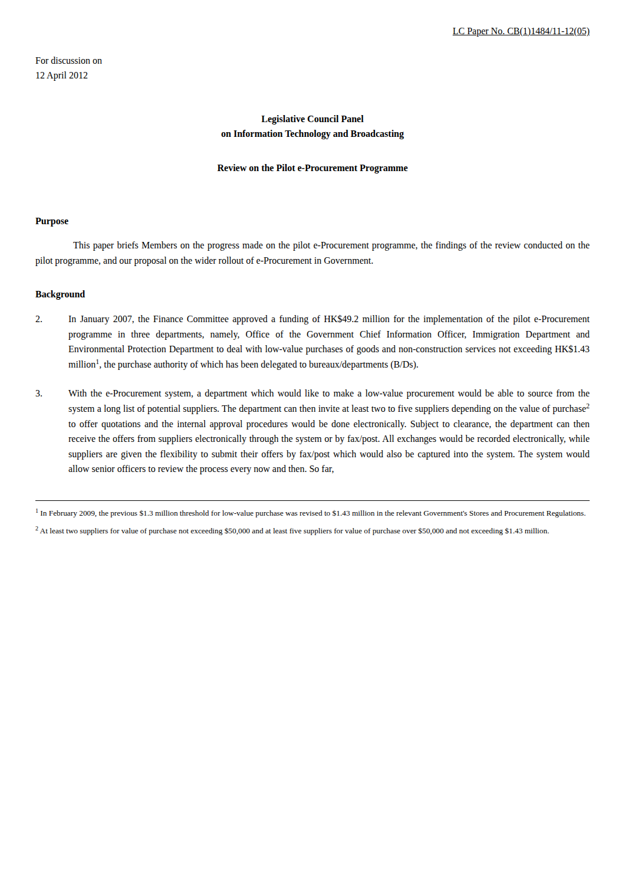LC Paper No. CB(1)1484/11-12(05)
For discussion on
12 April 2012
Legislative Council Panel
on Information Technology and Broadcasting
Review on the Pilot e-Procurement Programme
Purpose
This paper briefs Members on the progress made on the pilot e-Procurement programme, the findings of the review conducted on the pilot programme, and our proposal on the wider rollout of e-Procurement in Government.
Background
2.
In January 2007, the Finance Committee approved a funding of HK$49.2 million for the implementation of the pilot e-Procurement programme in three departments, namely, Office of the Government Chief Information Officer, Immigration Department and Environmental Protection Department to deal with low-value purchases of goods and non-construction services not exceeding HK$1.43 million1, the purchase authority of which has been delegated to bureaux/departments (B/Ds).
3.
With the e-Procurement system, a department which would like to make a low-value procurement would be able to source from the system a long list of potential suppliers. The department can then invite at least two to five suppliers depending on the value of purchase2 to offer quotations and the internal approval procedures would be done electronically. Subject to clearance, the department can then receive the offers from suppliers electronically through the system or by fax/post. All exchanges would be recorded electronically, while suppliers are given the flexibility to submit their offers by fax/post which would also be captured into the system. The system would allow senior officers to review the process every now and then. So far,
1 In February 2009, the previous $1.3 million threshold for low-value purchase was revised to $1.43 million in the relevant Government's Stores and Procurement Regulations.
2 At least two suppliers for value of purchase not exceeding $50,000 and at least five suppliers for value of purchase over $50,000 and not exceeding $1.43 million.